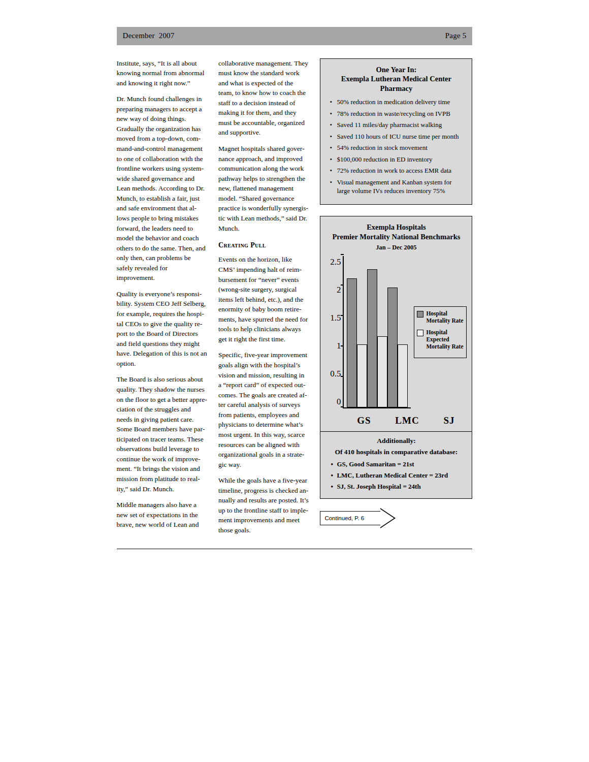December 2007
Page 5
Institute, says, “It is all about knowing normal from abnormal and knowing it right now.”
Dr. Munch found challenges in preparing managers to accept a new way of doing things. Gradually the organization has moved from a top-down, command-and-control management to one of collaboration with the frontline workers using system-wide shared governance and Lean methods. According to Dr. Munch, to establish a fair, just and safe environment that allows people to bring mistakes forward, the leaders need to model the behavior and coach others to do the same. Then, and only then, can problems be safely revealed for improvement.
Quality is everyone’s responsibility. System CEO Jeff Selberg, for example, requires the hospital CEOs to give the quality report to the Board of Directors and field questions they might have. Delegation of this is not an option.
The Board is also serious about quality. They shadow the nurses on the floor to get a better appreciation of the struggles and needs in giving patient care. Some Board members have participated on tracer teams. These observations build leverage to continue the work of improvement. “It brings the vision and mission from platitude to reality,” said Dr. Munch.
Middle managers also have a new set of expectations in the brave, new world of Lean and
collaborative management. They must know the standard work and what is expected of the team, to know how to coach the staff to a decision instead of making it for them, and they must be accountable, organized and supportive.
Magnet hospitals shared governance approach, and improved communication along the work pathway helps to strengthen the new, flattened management model. “Shared governance practice is wonderfully synergistic with Lean methods,” said Dr. Munch.
Creating Pull
Events on the horizon, like CMS’ impending halt of reimbursement for “never” events (wrong-site surgery, surgical items left behind, etc.), and the enormity of baby boom retirements, have spurred the need for tools to help clinicians always get it right the first time.
Specific, five-year improvement goals align with the hospital’s vision and mission, resulting in a “report card” of expected outcomes. The goals are created after careful analysis of surveys from patients, employees and physicians to determine what’s most urgent. In this way, scarce resources can be aligned with organizational goals in a strategic way.
While the goals have a five-year timeline, progress is checked annually and results are posted. It’s up to the frontline staff to implement improvements and meet those goals.
One Year In:
Exempla Lutheran Medical Center Pharmacy
50% reduction in medication delivery time
78% reduction in waste/recycling on IVPB
Saved 11 miles/day pharmacist walking
Saved 110 hours of ICU nurse time per month
54% reduction in stock movement
$100,000 reduction in ED inventory
72% reduction in work to access EMR data
Visual management and Kanban system for large volume IVs reduces inventory 75%
Exempla Hospitals
Premier Mortality National Benchmarks
Jan – Dec 2005
2.5
2
1.5
1
0.5
0
Hospital Mortality Rate
Hospital Expected Mortality Rate
GS LMC SJ
Additionally:
Of 410 hospitals in comparative database:
GS, Good Samaritan = 21st
LMC, Lutheran Medical Center = 23rd
SJ, St. Joseph Hospital = 24th
Continued, P. 6